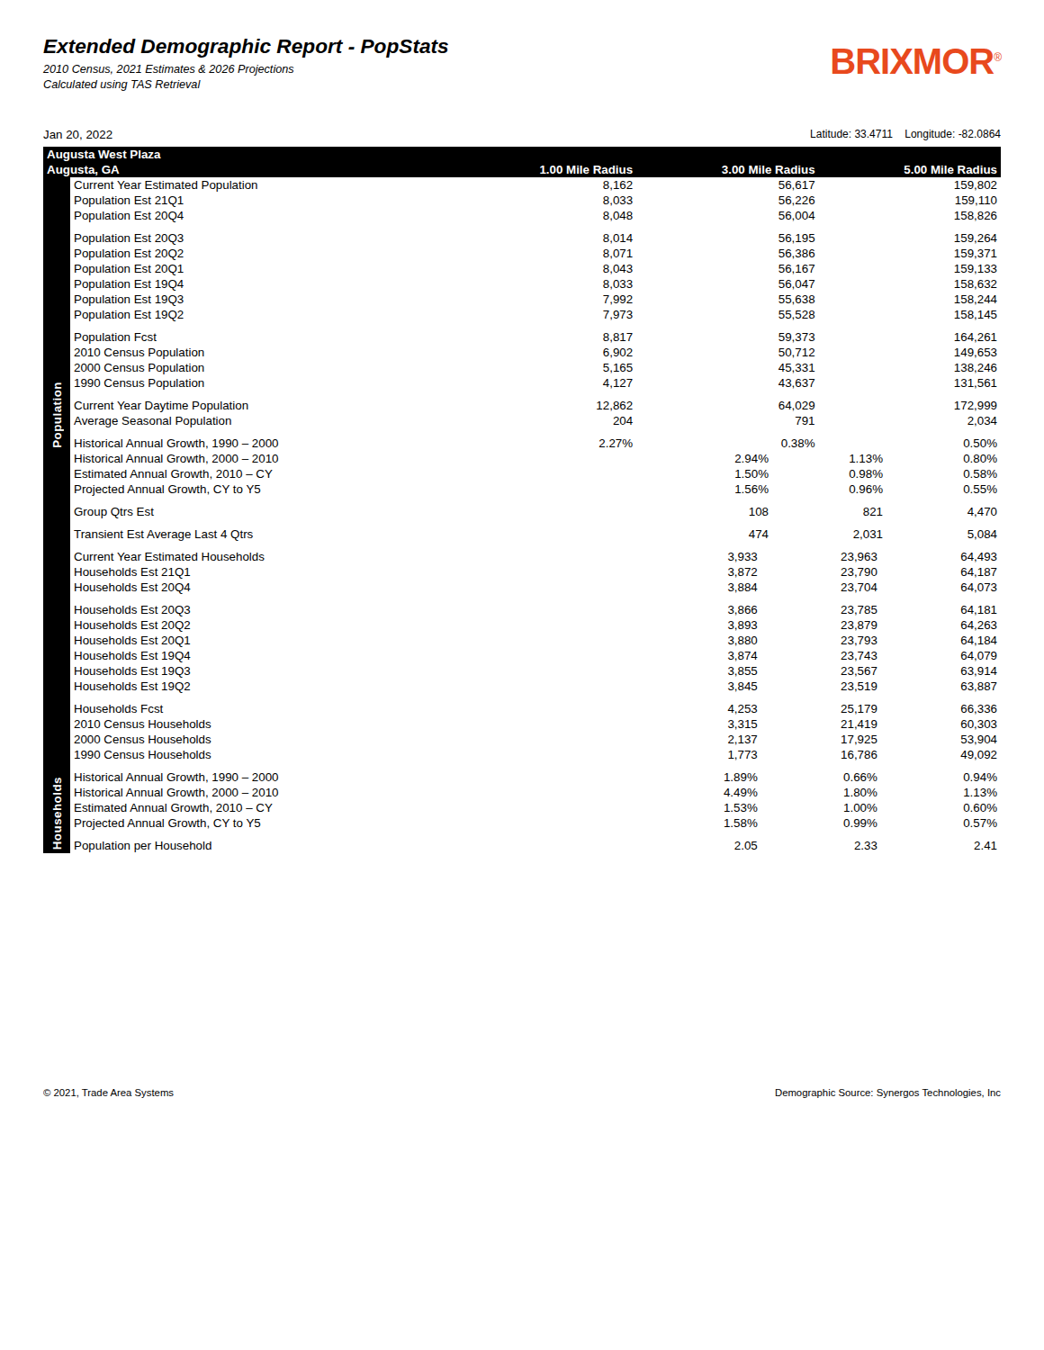Extended Demographic Report - PopStats
2010 Census, 2021 Estimates & 2026 Projections
Calculated using TAS Retrieval
BRIXMOR®
Jan 20, 2022 Latitude: 33.4711 Longitude: -82.0864
| Augusta West Plaza | | | |
| Augusta, GA | 1.00 Mile Radius | 3.00 Mile Radius | 5.00 Mile Radius |
| Population | Current Year Estimated Population | 8,162 | 56,617 | 159,802 |
| Population Est 21Q1 | 8,033 | 56,226 | 159,110 |
| Population Est 20Q4 | 8,048 | 56,004 | 158,826 |
| Population Est 20Q3 | 8,014 | 56,195 | 159,264 |
| Population Est 20Q2 | 8,071 | 56,386 | 159,371 |
| Population Est 20Q1 | 8,043 | 56,167 | 159,133 |
| Population Est 19Q4 | 8,033 | 56,047 | 158,632 |
| Population Est 19Q3 | 7,992 | 55,638 | 158,244 |
| Population Est 19Q2 | 7,973 | 55,528 | 158,145 |
| Population Fcst | 8,817 | 59,373 | 164,261 |
| 2010 Census Population | 6,902 | 50,712 | 149,653 |
| 2000 Census Population | 5,165 | 45,331 | 138,246 |
| 1990 Census Population | 4,127 | 43,637 | 131,561 |
| Current Year Daytime Population | 12,862 | 64,029 | 172,999 |
| Average Seasonal Population | 204 | 791 | 2,034 |
| Historical Annual Growth, 1990 – 2000 | 2.27% | 0.38% | 0.50% |
| | Historical Annual Growth, 2000 – 2010 | 2.94% | 1.13% | 0.80% |
| Estimated Annual Growth, 2010 – CY | 1.50% | 0.98% | 0.58% |
| Projected Annual Growth, CY to Y5 | 1.56% | 0.96% | 0.55% |
| Group Qtrs Est | 108 | 821 | 4,470 |
| Transient Est Average Last 4 Qtrs | 474 | 2,031 | 5,084 |
| Households | Current Year Estimated Households | 3,933 | 23,963 | 64,493 |
| Households Est 21Q1 | 3,872 | 23,790 | 64,187 |
| Households Est 20Q4 | 3,884 | 23,704 | 64,073 |
| Households Est 20Q3 | 3,866 | 23,785 | 64,181 |
| Households Est 20Q2 | 3,893 | 23,879 | 64,263 |
| Households Est 20Q1 | 3,880 | 23,793 | 64,184 |
| Households Est 19Q4 | 3,874 | 23,743 | 64,079 |
| Households Est 19Q3 | 3,855 | 23,567 | 63,914 |
| Households Est 19Q2 | 3,845 | 23,519 | 63,887 |
| Households Fcst | 4,253 | 25,179 | 66,336 |
| 2010 Census Households | 3,315 | 21,419 | 60,303 |
| 2000 Census Households | 2,137 | 17,925 | 53,904 |
| 1990 Census Households | 1,773 | 16,786 | 49,092 |
| Historical Annual Growth, 1990 – 2000 | 1.89% | 0.66% | 0.94% |
| Historical Annual Growth, 2000 – 2010 | 4.49% | 1.80% | 1.13% |
| Estimated Annual Growth, 2010 – CY | 1.53% | 1.00% | 0.60% |
| Projected Annual Growth, CY to Y5 | 1.58% | 0.99% | 0.57% |
| Population per Household | 2.05 | 2.33 | 2.41 |
© 2021, Trade Area Systems Demographic Source: Synergos Technologies, Inc